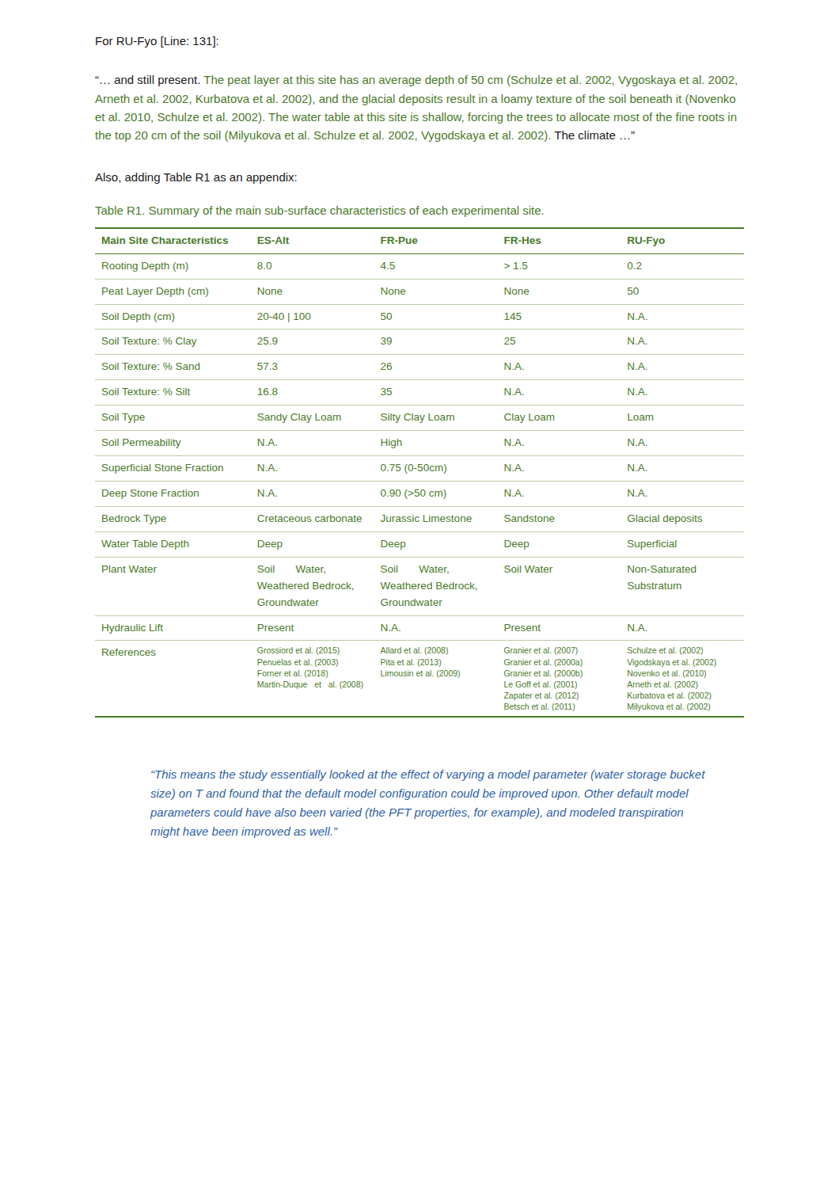For RU-Fyo [Line: 131]:
“… and still present. The peat layer at this site has an average depth of 50 cm (Schulze et al. 2002, Vygoskaya et al. 2002, Arneth et al. 2002, Kurbatova et al. 2002), and the glacial deposits result in a loamy texture of the soil beneath it (Novenko et al. 2010, Schulze et al. 2002). The water table at this site is shallow, forcing the trees to allocate most of the fine roots in the top 20 cm of the soil (Milyukova et al. Schulze et al. 2002, Vygodskaya et al. 2002). The climate …”
Also, adding Table R1 as an appendix:
Table R1. Summary of the main sub-surface characteristics of each experimental site.
| Main Site Characteristics | ES-Alt | FR-Pue | FR-Hes | RU-Fyo |
| --- | --- | --- | --- | --- |
| Rooting Depth (m) | 8.0 | 4.5 | > 1.5 | 0.2 |
| Peat Layer Depth (cm) | None | None | None | 50 |
| Soil Depth (cm) | 20-40 / 100 | 50 | 145 | N.A. |
| Soil Texture: % Clay | 25.9 | 39 | 25 | N.A. |
| Soil Texture: % Sand | 57.3 | 26 | N.A. | N.A. |
| Soil Texture: % Silt | 16.8 | 35 | N.A. | N.A. |
| Soil Type | Sandy Clay Loam | Silty Clay Loam | Clay Loam | Loam |
| Soil Permeability | N.A. | High | N.A. | N.A. |
| Superficial Stone Fraction | N.A. | 0.75 (0-50cm) | N.A. | N.A. |
| Deep Stone Fraction | N.A. | 0.90 (>50 cm) | N.A. | N.A. |
| Bedrock Type | Cretaceous carbonate | Jurassic Limestone | Sandstone | Glacial deposits |
| Water Table Depth | Deep | Deep | Deep | Superficial |
| Plant Water | Soil Water, Weathered Bedrock, Groundwater | Soil Water, Weathered Bedrock, Groundwater | Soil Water | Non-Saturated Substratum |
| Hydraulic Lift | Present | N.A. | Present | N.A. |
| References | Grossiord et al. (2015) Penuelas et al. (2003) Forner et al. (2018) Martin-Duque et al. (2008) | Allard et al. (2008) Pita et al. (2013) Limousin et al. (2009) | Granier et al. (2007) Granier et al. (2000a) Granier et al. (2000b) Le Goff et al. (2001) Zapater et al. (2012) Betsch et al. (2011) | Schulze et al. (2002) Vigodskaya et al. (2002) Novenko et al. (2010) Arneth et al. (2002) Kurbatova et al. (2002) Milyukova et al. (2002) |
“This means the study essentially looked at the effect of varying a model parameter (water storage bucket size) on T and found that the default model configuration could be improved upon. Other default model parameters could have also been varied (the PFT properties, for example), and modeled transpiration might have been improved as well.”